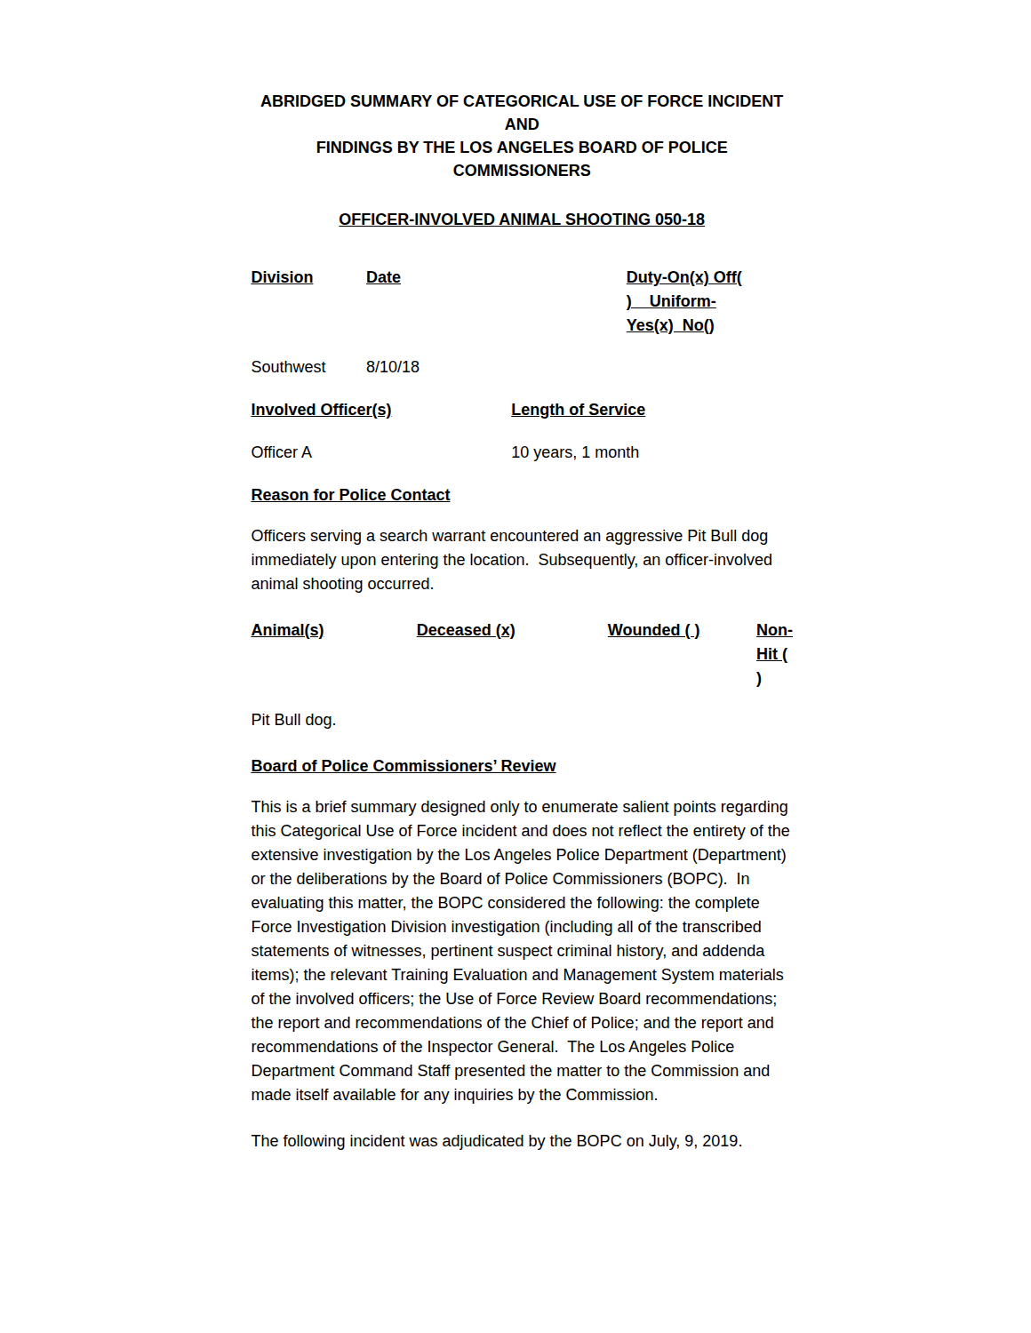ABRIDGED SUMMARY OF CATEGORICAL USE OF FORCE INCIDENT AND
FINDINGS BY THE LOS ANGELES BOARD OF POLICE COMMISSIONERS
OFFICER-INVOLVED ANIMAL SHOOTING 050-18
Division Date Duty-On(x) Off( ) Uniform-Yes(x) No()
Southwest 8/10/18
Involved Officer(s) Length of Service
Officer A 10 years, 1 month
Reason for Police Contact
Officers serving a search warrant encountered an aggressive Pit Bull dog immediately upon entering the location. Subsequently, an officer-involved animal shooting occurred.
Animal(s) Deceased (x) Wounded ( ) Non-Hit ( )
Pit Bull dog.
Board of Police Commissioners’ Review
This is a brief summary designed only to enumerate salient points regarding this Categorical Use of Force incident and does not reflect the entirety of the extensive investigation by the Los Angeles Police Department (Department) or the deliberations by the Board of Police Commissioners (BOPC). In evaluating this matter, the BOPC considered the following: the complete Force Investigation Division investigation (including all of the transcribed statements of witnesses, pertinent suspect criminal history, and addenda items); the relevant Training Evaluation and Management System materials of the involved officers; the Use of Force Review Board recommendations; the report and recommendations of the Chief of Police; and the report and recommendations of the Inspector General. The Los Angeles Police Department Command Staff presented the matter to the Commission and made itself available for any inquiries by the Commission.
The following incident was adjudicated by the BOPC on July, 9, 2019.